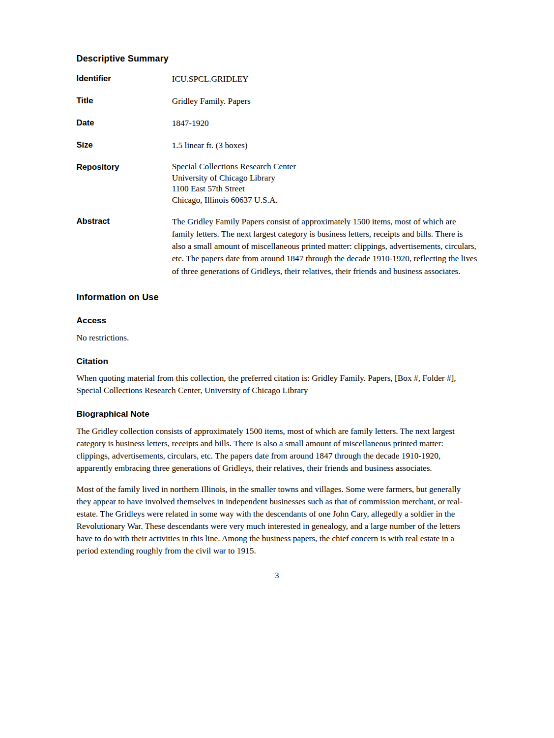Descriptive Summary
Identifier
ICU.SPCL.GRIDLEY
Title
Gridley Family. Papers
Date
1847-1920
Size
1.5 linear ft. (3 boxes)
Repository
Special Collections Research Center
University of Chicago Library
1100 East 57th Street
Chicago, Illinois 60637 U.S.A.
Abstract
The Gridley Family Papers consist of approximately 1500 items, most of which are family letters. The next largest category is business letters, receipts and bills. There is also a small amount of miscellaneous printed matter: clippings, advertisements, circulars, etc. The papers date from around 1847 through the decade 1910-1920, reflecting the lives of three generations of Gridleys, their relatives, their friends and business associates.
Information on Use
Access
No restrictions.
Citation
When quoting material from this collection, the preferred citation is: Gridley Family. Papers, [Box #, Folder #], Special Collections Research Center, University of Chicago Library
Biographical Note
The Gridley collection consists of approximately 1500 items, most of which are family letters. The next largest category is business letters, receipts and bills. There is also a small amount of miscellaneous printed matter: clippings, advertisements, circulars, etc. The papers date from around 1847 through the decade 1910-1920, apparently embracing three generations of Gridleys, their relatives, their friends and business associates.
Most of the family lived in northern Illinois, in the smaller towns and villages. Some were farmers, but generally they appear to have involved themselves in independent businesses such as that of commission merchant, or real-estate. The Gridleys were related in some way with the descendants of one John Cary, allegedly a soldier in the Revolutionary War. These descendants were very much interested in genealogy, and a large number of the letters have to do with their activities in this line. Among the business papers, the chief concern is with real estate in a period extending roughly from the civil war to 1915.
3